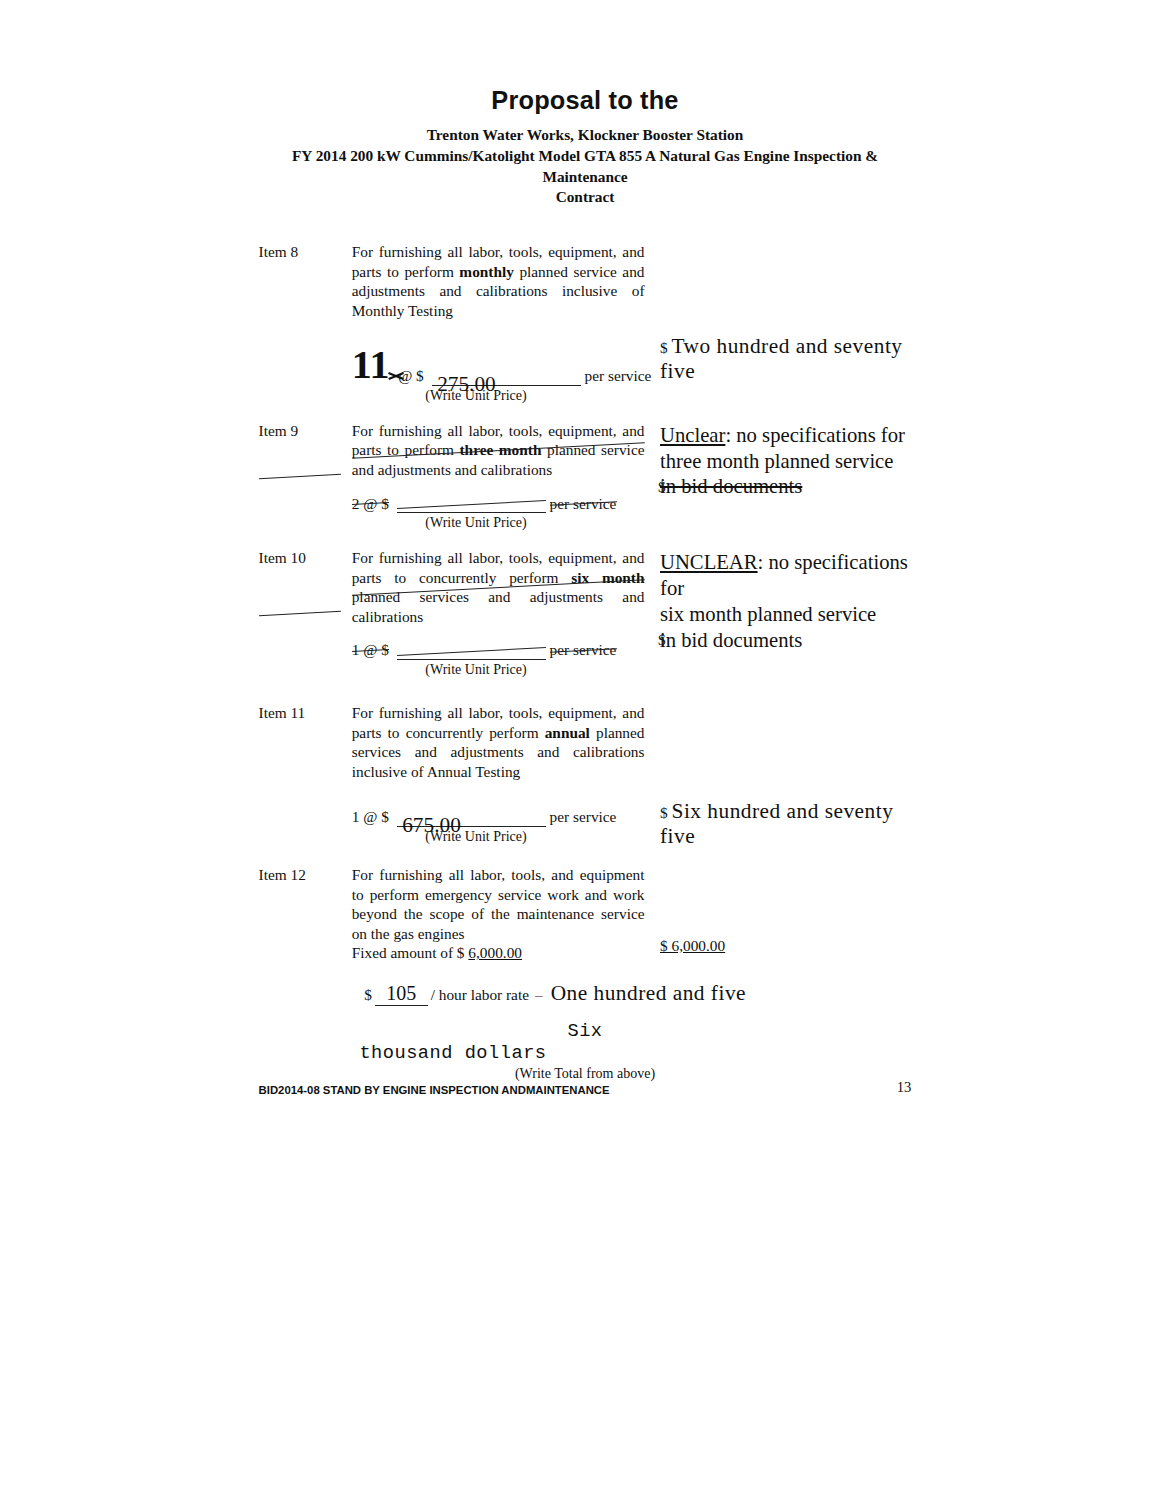Proposal to the
Trenton Water Works, Klockner Booster Station
FY 2014 200 kW Cummins/Katolight Model GTA 855 A Natural Gas Engine Inspection & Maintenance
Contract
Item 8
For furnishing all labor, tools, equipment, and parts to perform monthly planned service and adjustments and calibrations inclusive of Monthly Testing
11 @ $ 275.00 per service
(Write Unit Price)
$ Two hundred and seventy five
Item 9
For furnishing all labor, tools, equipment, and parts to perform three month planned service and adjustments and calibrations
2 @ $ per service
(Write Unit Price)
Unclear: no specifications for
three month planned service
in bid documents
$
Item 10
For furnishing all labor, tools, equipment, and parts to concurrently perform six month planned services and adjustments and calibrations
1 @ $ per service
(Write Unit Price)
UNCLEAR: no specifications for
six month planned service
in bid documents
$
Item 11
For furnishing all labor, tools, equipment, and parts to concurrently perform annual planned services and adjustments and calibrations inclusive of Annual Testing
1 @ $ 675.00 per service
(Write Unit Price)
$ Six hundred and seventy five
Item 12
For furnishing all labor, tools, and equipment to perform emergency service work and work beyond the scope of the maintenance service on the gas engines
Fixed amount of $ 6,000.00
$ 6,000.00
$ 105 / hour labor rate – One hundred and five
Six
thousand dollars
(Write Total from above)
BID2014-08 STAND BY ENGINE INSPECTION ANDMAINTENANCE
13